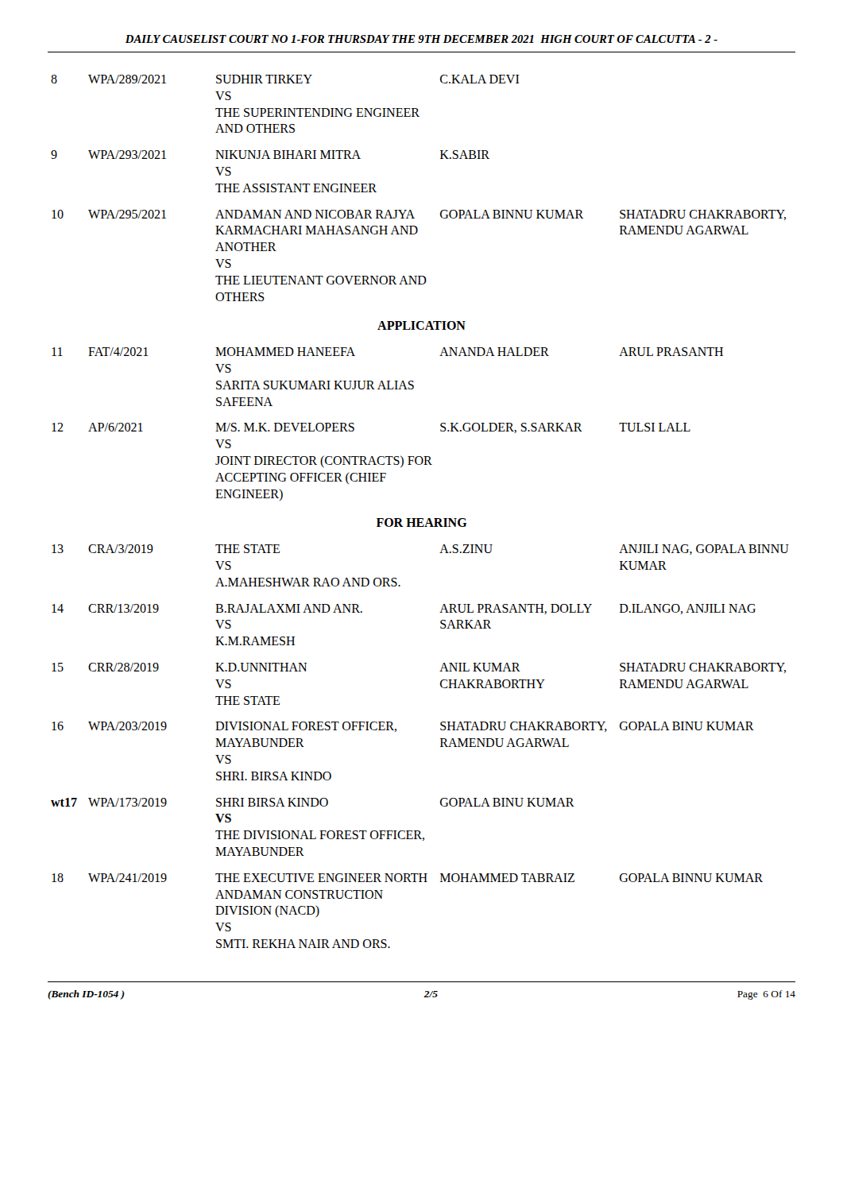DAILY CAUSELIST COURT NO 1-FOR THURSDAY THE 9TH DECEMBER 2021 HIGH COURT OF CALCUTTA - 2 -
| 8 | WPA/289/2021 | SUDHIR TIRKEY VS THE SUPERINTENDING ENGINEER AND OTHERS | C.KALA DEVI | |
| 9 | WPA/293/2021 | NIKUNJA BIHARI MITRA VS THE ASSISTANT ENGINEER | K.SABIR | |
| 10 | WPA/295/2021 | ANDAMAN AND NICOBAR RAJYA KARMACHARI MAHASANGH AND ANOTHER VS THE LIEUTENANT GOVERNOR AND OTHERS | GOPALA BINNU KUMAR | SHATADRU CHAKRABORTY, RAMENDU AGARWAL |
| APPLICATION |
| 11 | FAT/4/2021 | MOHAMMED HANEEFA VS SARITA SUKUMARI KUJUR ALIAS SAFEENA | ANANDA HALDER | ARUL PRASANTH |
| 12 | AP/6/2021 | M/S. M.K. DEVELOPERS VS JOINT DIRECTOR (CONTRACTS) FOR ACCEPTING OFFICER (CHIEF ENGINEER) | S.K.GOLDER, S.SARKAR | TULSI LALL |
| FOR HEARING |
| 13 | CRA/3/2019 | THE STATE VS A.MAHESHWAR RAO AND ORS. | A.S.ZINU | ANJILI NAG, GOPALA BINNU KUMAR |
| 14 | CRR/13/2019 | B.RAJALAXMI AND ANR. VS K.M.RAMESH | ARUL PRASANTH, DOLLY SARKAR | D.ILANGO, ANJILI NAG |
| 15 | CRR/28/2019 | K.D.UNNITHAN VS THE STATE | ANIL KUMAR CHAKRABORTHY | SHATADRU CHAKRABORTY, RAMENDU AGARWAL |
| 16 | WPA/203/2019 | DIVISIONAL FOREST OFFICER, MAYABUNDER VS SHRI. BIRSA KINDO | SHATADRU CHAKRABORTY, RAMENDU AGARWAL | GOPALA BINU KUMAR |
| wt17 | WPA/173/2019 | SHRI BIRSA KINDO VS THE DIVISIONAL FOREST OFFICER, MAYABUNDER | GOPALA BINU KUMAR | |
| 18 | WPA/241/2019 | THE EXECUTIVE ENGINEER NORTH ANDAMAN CONSTRUCTION DIVISION (NACD) VS SMTI. REKHA NAIR AND ORS. | MOHAMMED TABRAIZ | GOPALA BINNU KUMAR |
(Bench ID-1054 )
2/5
Page 6 Of 14